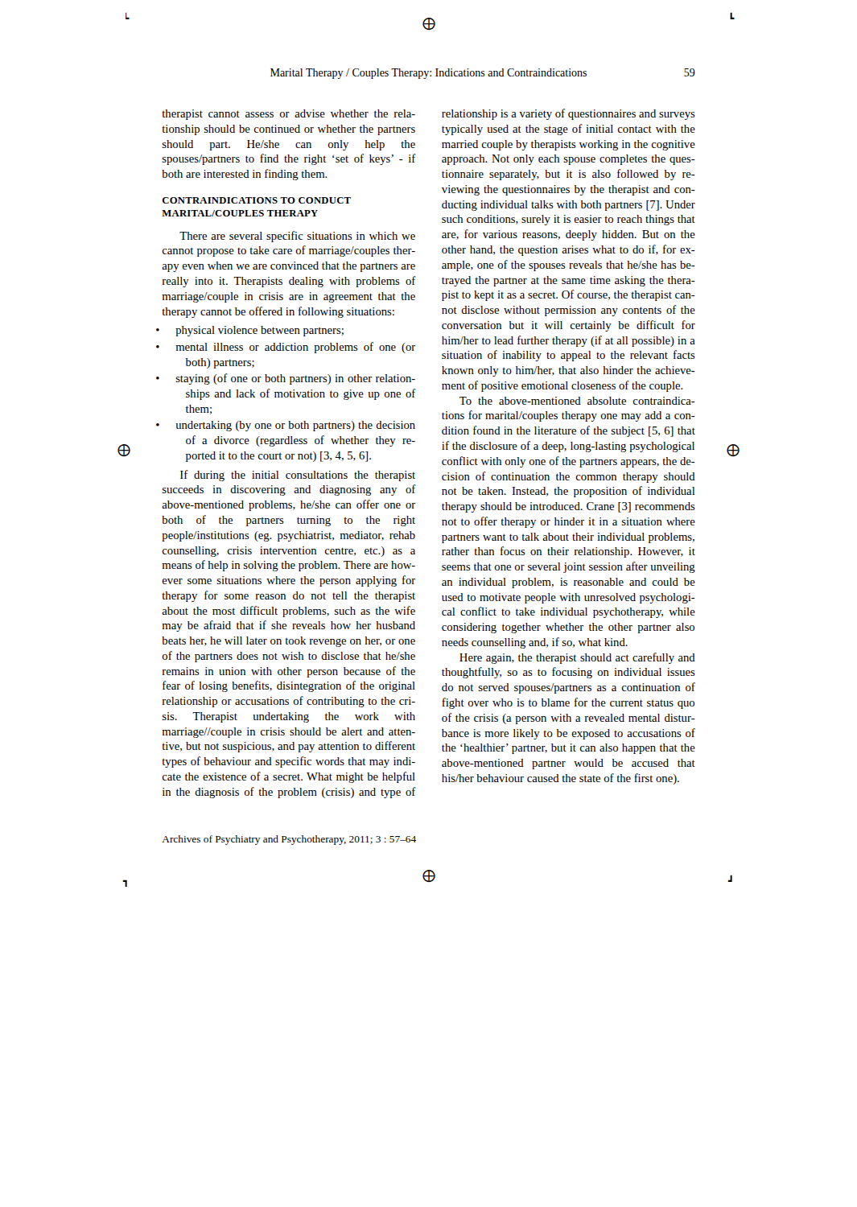┕ ┗ ┓ ┛ ⨁ ⨁ ⨁ ⨁
Marital Therapy / Couples Therapy: Indications and Contraindications 59
therapist cannot assess or advise whether the relationship should be continued or whether the partners should part. He/she can only help the spouses/partners to find the right ‘set of keys’ - if both are interested in finding them.
Contraindications to conduct marital/couples therapy
There are several specific situations in which we cannot propose to take care of marriage/couples therapy even when we are convinced that the partners are really into it. Therapists dealing with problems of marriage/couple in crisis are in agreement that the therapy cannot be offered in following situations:
physical violence between partners;
mental illness or addiction problems of one (or both) partners;
staying (of one or both partners) in other relationships and lack of motivation to give up one of them;
undertaking (by one or both partners) the decision of a divorce (regardless of whether they reported it to the court or not) [3, 4, 5, 6].
If during the initial consultations the therapist succeeds in discovering and diagnosing any of above-mentioned problems, he/she can offer one or both of the partners turning to the right people/institutions (eg. psychiatrist, mediator, rehab counselling, crisis intervention centre, etc.) as a means of help in solving the problem. There are however some situations where the person applying for therapy for some reason do not tell the therapist about the most difficult problems, such as the wife may be afraid that if she reveals how her husband beats her, he will later on took revenge on her, or one of the partners does not wish to disclose that he/she remains in union with other person because of the fear of losing benefits, disintegration of the original relationship or accusations of contributing to the crisis. Therapist undertaking the work with marriage//couple in crisis should be alert and attentive, but not suspicious, and pay attention to different types of behaviour and specific words that may indicate the existence of a secret. What might be helpful in the diagnosis of the problem (crisis) and type of relationship is a variety of questionnaires and surveys typically used at the stage of initial contact with the married couple by therapists working in the cognitive approach. Not only each spouse completes the questionnaire separately, but it is also followed by reviewing the questionnaires by the therapist and conducting individual talks with both partners [7]. Under such conditions, surely it is easier to reach things that are, for various reasons, deeply hidden. But on the other hand, the question arises what to do if, for example, one of the spouses reveals that he/she has betrayed the partner at the same time asking the therapist to kept it as a secret. Of course, the therapist cannot disclose without permission any contents of the conversation but it will certainly be difficult for him/her to lead further therapy (if at all possible) in a situation of inability to appeal to the relevant facts known only to him/her, that also hinder the achievement of positive emotional closeness of the couple.
To the above-mentioned absolute contraindications for marital/couples therapy one may add a condition found in the literature of the subject [5, 6] that if the disclosure of a deep, long-lasting psychological conflict with only one of the partners appears, the decision of continuation the common therapy should not be taken. Instead, the proposition of individual therapy should be introduced. Crane [3] recommends not to offer therapy or hinder it in a situation where partners want to talk about their individual problems, rather than focus on their relationship. However, it seems that one or several joint session after unveiling an individual problem, is reasonable and could be used to motivate people with unresolved psychological conflict to take individual psychotherapy, while considering together whether the other partner also needs counselling and, if so, what kind.
Here again, the therapist should act carefully and thoughtfully, so as to focusing on individual issues do not served spouses/partners as a continuation of fight over who is to blame for the current status quo of the crisis (a person with a revealed mental disturbance is more likely to be exposed to accusations of the ‘healthier’ partner, but it can also happen that the above-mentioned partner would be accused that his/her behaviour caused the state of the first one).
Archives of Psychiatry and Psychotherapy, 2011; 3 : 57–64